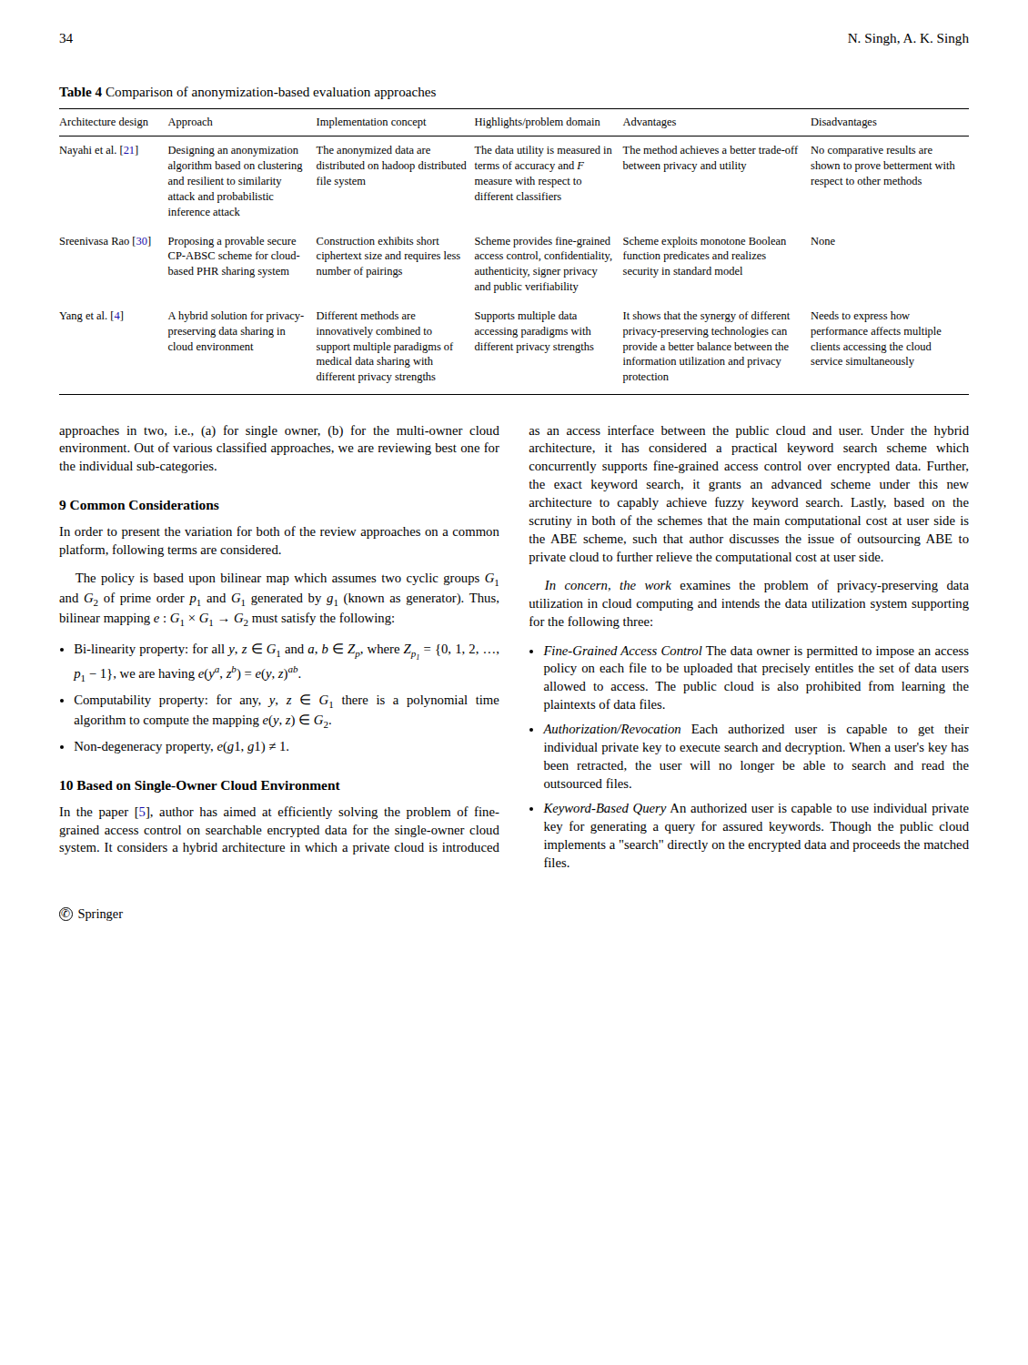34 N. Singh, A. K. Singh
Table 4 Comparison of anonymization-based evaluation approaches
| Architecture design | Approach | Implementation concept | Highlights/problem domain | Advantages | Disadvantages |
| --- | --- | --- | --- | --- | --- |
| Nayahi et al. [ 21 ] | Designing an anonymization algorithm based on clustering and resilient to similarity attack and probabilistic inference attack | The anonymized data are distributed on hadoop distributed file system | The data utility is measured in terms of accuracy and F measure with respect to different classifiers | The method achieves a better trade-off between privacy and utility | No comparative results are shown to prove betterment with respect to other methods |
| Sreenivasa Rao [ 30 ] | Proposing a provable secure CP-ABSC scheme for cloud-based PHR sharing system | Construction exhibits short ciphertext size and requires less number of pairings | Scheme provides fine-grained access control, confidentiality, authenticity, signer privacy and public verifiability | Scheme exploits monotone Boolean function predicates and realizes security in standard model | None |
| Yang et al. [ 4 ] | A hybrid solution for privacy-preserving data sharing in cloud environment | Different methods are innovatively combined to support multiple paradigms of medical data sharing with different privacy strengths | Supports multiple data accessing paradigms with different privacy strengths | It shows that the synergy of different privacy-preserving technologies can provide a better balance between the information utilization and privacy protection | Needs to express how performance affects multiple clients accessing the cloud service simultaneously |
approaches in two, i.e., (a) for single owner, (b) for the multi-owner cloud environment. Out of various classified approaches, we are reviewing best one for the individual sub-categories.
9 Common Considerations
In order to present the variation for both of the review approaches on a common platform, following terms are considered.
The policy is based upon bilinear map which assumes two cyclic groups G1 and G2 of prime order p1 and G1 generated by g1 (known as generator). Thus, bilinear mapping e : G1 × G1 → G2 must satisfy the following:
Bi-linearity property: for all y, z ∈ G1 and a, b ∈ Zp, where Zp1 = {0, 1, 2, …, p1 − 1}, we are having e(ya, zb) = e(y, z)ab.
Computability property: for any, y, z ∈ G1 there is a polynomial time algorithm to compute the mapping e(y, z) ∈ G2.
Non-degeneracy property, e(g1, g1) ≠ 1.
10 Based on Single-Owner Cloud Environment
In the paper [5], author has aimed at efficiently solving the problem of fine-grained access control on searchable encrypted data for the single-owner cloud system. It considers a hybrid architecture in which a private cloud is introduced as an access interface between the public cloud and user. Under the hybrid architecture, it has considered a practical keyword search scheme which concurrently supports fine-grained access control over encrypted data. Further, the exact keyword search, it grants an advanced scheme under this new architecture to capably achieve fuzzy keyword search. Lastly, based on the scrutiny in both of the schemes that the main computational cost at user side is the ABE scheme, such that author discusses the issue of outsourcing ABE to private cloud to further relieve the computational cost at user side.
In concern, the work examines the problem of privacy-preserving data utilization in cloud computing and intends the data utilization system supporting for the following three:
Fine-Grained Access Control The data owner is permitted to impose an access policy on each file to be uploaded that precisely entitles the set of data users allowed to access. The public cloud is also prohibited from learning the plaintexts of data files.
Authorization/Revocation Each authorized user is capable to get their individual private key to execute search and decryption. When a user's key has been retracted, the user will no longer be able to search and read the outsourced files.
Keyword-Based Query An authorized user is capable to use individual private key for generating a query for assured keywords. Though the public cloud implements a "search" directly on the encrypted data and proceeds the matched files.
✆ Springer